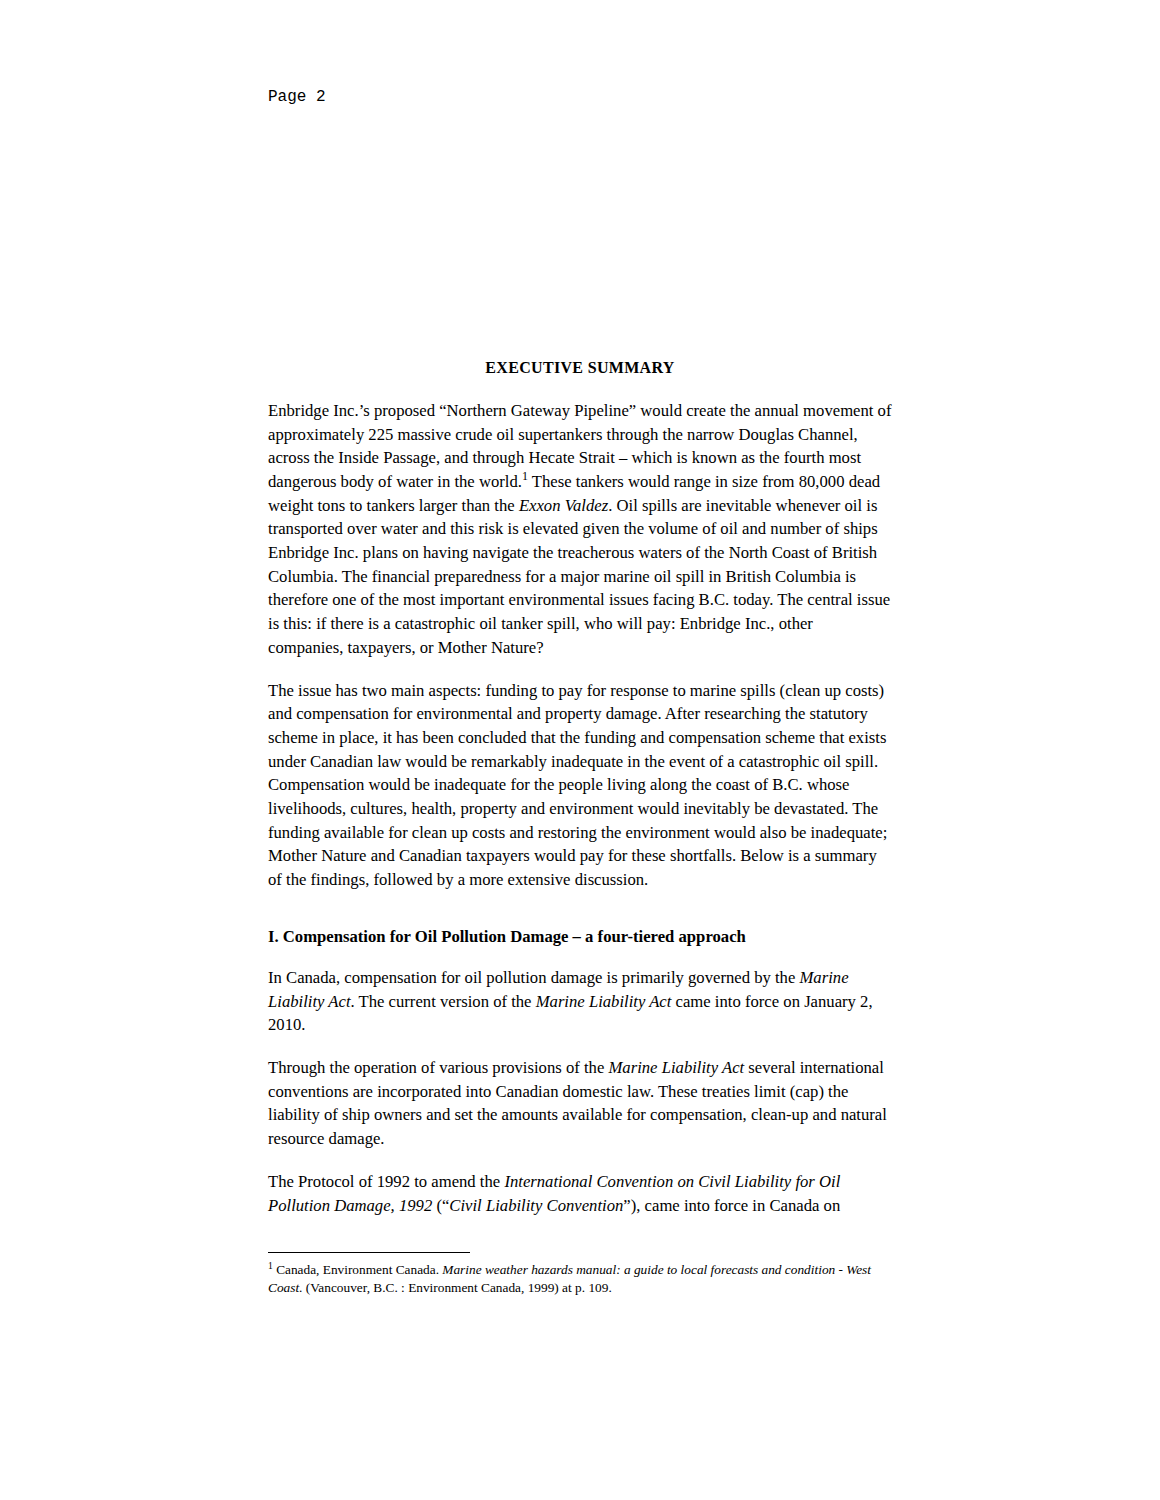Page 2
EXECUTIVE SUMMARY
Enbridge Inc.’s proposed “Northern Gateway Pipeline” would create the annual movement of approximately 225 massive crude oil supertankers through the narrow Douglas Channel, across the Inside Passage, and through Hecate Strait – which is known as the fourth most dangerous body of water in the world.1 These tankers would range in size from 80,000 dead weight tons to tankers larger than the Exxon Valdez. Oil spills are inevitable whenever oil is transported over water and this risk is elevated given the volume of oil and number of ships Enbridge Inc. plans on having navigate the treacherous waters of the North Coast of British Columbia. The financial preparedness for a major marine oil spill in British Columbia is therefore one of the most important environmental issues facing B.C. today. The central issue is this: if there is a catastrophic oil tanker spill, who will pay: Enbridge Inc., other companies, taxpayers, or Mother Nature?
The issue has two main aspects: funding to pay for response to marine spills (clean up costs) and compensation for environmental and property damage. After researching the statutory scheme in place, it has been concluded that the funding and compensation scheme that exists under Canadian law would be remarkably inadequate in the event of a catastrophic oil spill. Compensation would be inadequate for the people living along the coast of B.C. whose livelihoods, cultures, health, property and environment would inevitably be devastated. The funding available for clean up costs and restoring the environment would also be inadequate; Mother Nature and Canadian taxpayers would pay for these shortfalls. Below is a summary of the findings, followed by a more extensive discussion.
I. Compensation for Oil Pollution Damage – a four-tiered approach
In Canada, compensation for oil pollution damage is primarily governed by the Marine Liability Act. The current version of the Marine Liability Act came into force on January 2, 2010.
Through the operation of various provisions of the Marine Liability Act several international conventions are incorporated into Canadian domestic law. These treaties limit (cap) the liability of ship owners and set the amounts available for compensation, clean-up and natural resource damage.
The Protocol of 1992 to amend the International Convention on Civil Liability for Oil Pollution Damage, 1992 (“Civil Liability Convention”), came into force in Canada on
1 Canada, Environment Canada. Marine weather hazards manual: a guide to local forecasts and condition - West Coast. (Vancouver, B.C. : Environment Canada, 1999) at p. 109.